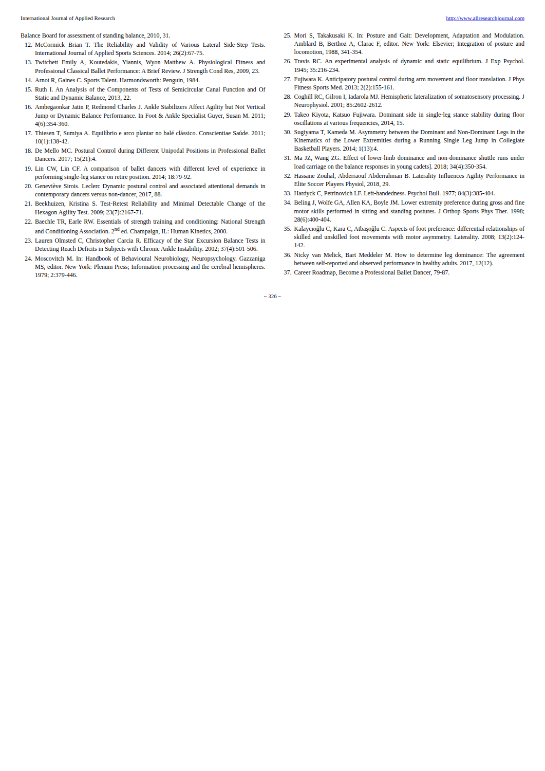International Journal of Applied Research http://www.allresearchjournal.com
Balance Board for assessment of standing balance, 2010, 31.
McCormick Brian T. The Reliability and Validity of Various Lateral Side-Step Tests. International Journal of Applied Sports Sciences. 2014; 26(2):67-75.
Twitchett Emily A, Koutedakis, Yiannis, Wyon Matthew A. Physiological Fitness and Professional Classical Ballet Performance: A Brief Review. J Strength Cond Res, 2009, 23.
Arnot R, Gaines C. Sports Talent. Harmondsworth: Penguin, 1984.
Ruth I. An Analysis of the Components of Tests of Semicircular Canal Function and Of Static and Dynamic Balance, 2013, 22.
Ambegaonkar Jatin P, Redmond Charles J. Ankle Stabilizers Affect Agility but Not Vertical Jump or Dynamic Balance Performance. In Foot & Ankle Specialist Guyer, Susan M. 2011; 4(6):354-360.
Thiesen T, Sumiya A. Equilíbrio e arco plantar no balé clássico. Conscientiae Saúde. 2011; 10(1):138-42.
De Mello MC. Postural Control during Different Unipodal Positions in Professional Ballet Dancers. 2017; 15(21):4.
Lin CW, Lin CF. A comparison of ballet dancers with different level of experience in performing single-leg stance on retire position. 2014; 18:79-92.
Geneviève Sirois. Leclerc Dynamic postural control and associated attentional demands in contemporary dancers versus non-dancer, 2017, 88.
Beekhuizen, Kristina S. Test-Retest Reliability and Minimal Detectable Change of the Hexagon Agility Test. 2009; 23(7):2167-71.
Baechle TR, Earle RW. Essentials of strength training and conditioning: National Strength and Conditioning Association. 2nd ed. Champaign, IL: Human Kinetics, 2000.
Lauren Olmsted C, Christopher Carcia R. Efficacy of the Star Excursion Balance Tests in Detecting Reach Deficits in Subjects with Chronic Ankle Instability. 2002; 37(4):501-506.
Moscovitch M. In: Handbook of Behavioural Neurobiology, Neuropsychology. Gazzaniga MS, editor. New York: Plenum Press; Information processing and the cerebral hemispheres. 1979; 2:379-446.
Mori S, Takakusaki K. In: Posture and Gait: Development, Adaptation and Modulation. Amblard B, Berthoz A, Clarac F, editor. New York: Elsevier; Integration of posture and locomotion, 1988, 341-354.
Travis RC. An experimental analysis of dynamic and static equilibrium. J Exp Psychol. 1945; 35:216-234.
Fujiwara K. Anticipatory postural control during arm movement and floor translation. J Phys Fitness Sports Med. 2013; 2(2):155-161.
Coghill RC, Gilron I, Iadarola MJ. Hemispheric lateralization of somatosensory processing. J Neurophysiol. 2001; 85:2602-2612.
Takeo Kiyota, Katsuo Fujiwara. Dominant side in single-leg stance stability during floor oscillations at various frequencies, 2014, 15.
Sugiyama T, Kameda M. Asymmetry between the Dominant and Non-Dominant Legs in the Kinematics of the Lower Extremities during a Running Single Leg Jump in Collegiate Basketball Players. 2014; 1(13):4.
Ma JZ, Wang ZG. Effect of lower-limb dominance and non-dominance shuttle runs under load carriage on the balance responses in young cadets]. 2018; 34(4):350-354.
Hassane Zouhal, Abderraouf Abderrahman B. Laterality Influences Agility Performance in Elite Soccer Players Physiol, 2018, 29.
Hardyck C, Petrinovich LF. Left-handedness. Psychol Bull. 1977; 84(3):385-404.
Beling J, Wolfe GA, Allen KA, Boyle JM. Lower extremity preference during gross and fine motor skills performed in sitting and standing postures. J Orthop Sports Phys Ther. 1998; 28(6):400-404.
Kalaycıoğlu C, Kara C, Atbaşoğlu C. Aspects of foot preference: differential relationships of skilled and unskilled foot movements with motor asymmetry. Laterality. 2008; 13(2):124-142.
Nicky van Melick, Bart Meddeler M. How to determine leg dominance: The agreement between self-reported and observed performance in healthy adults. 2017, 12(12).
Career Roadmap, Become a Professional Ballet Dancer, 79-87.
~ 326 ~